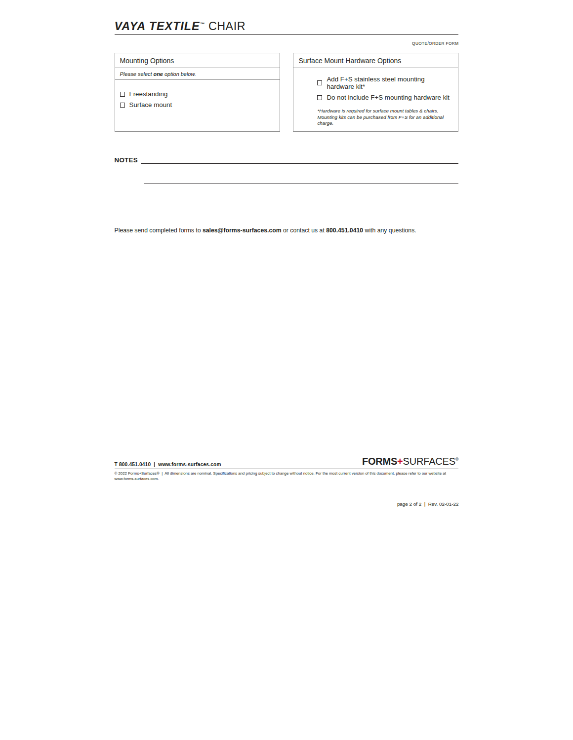VAYA TEXTILE™ CHAIR
QUOTE/ORDER FORM
Mounting Options
Please select one option below.
Freestanding
Surface mount
Surface Mount Hardware Options
Add F+S stainless steel mounting hardware kit*
Do not include F+S mounting hardware kit
*Hardware is required for surface mount tables & chairs. Mounting kits can be purchased from F+S for an additional charge.
NOTES
Please send completed forms to sales@forms-surfaces.com or contact us at 800.451.0410 with any questions.
T 800.451.0410 | www.forms-surfaces.com
FORMS+SURFACES®
© 2022 Forms+Surfaces® | All dimensions are nominal. Specifications and pricing subject to change without notice. For the most current version of this document, please refer to our website at www.forms-surfaces.com.
page 2 of 2 | Rev. 02-01-22